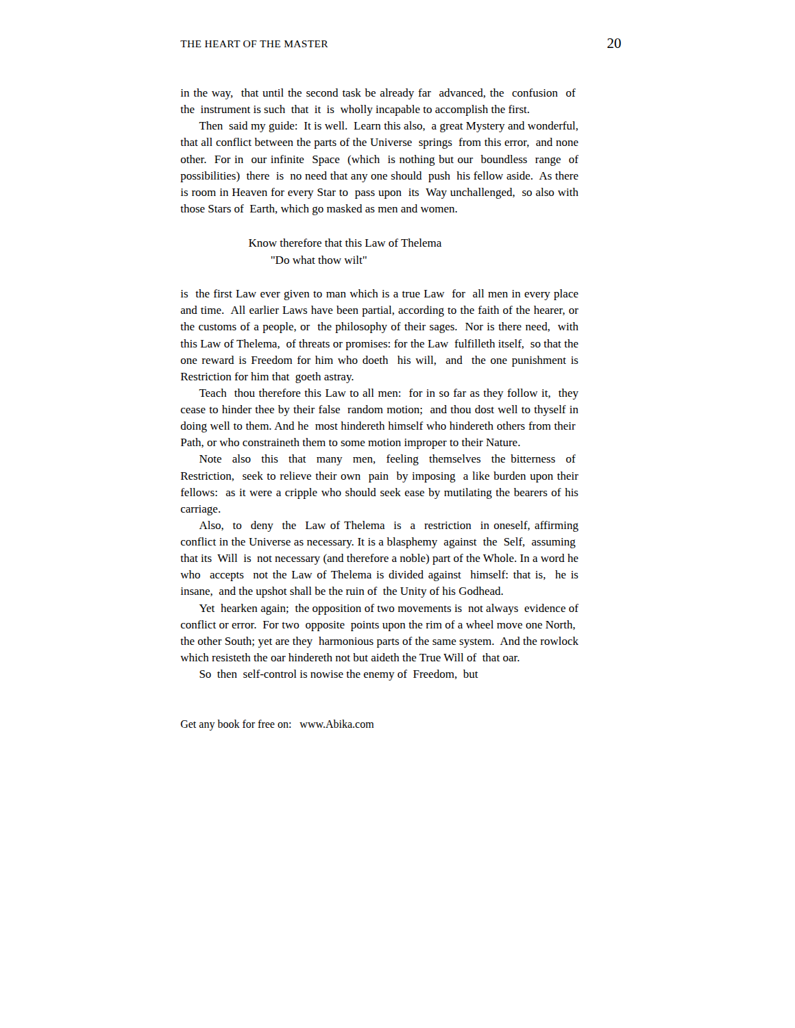THE HEART OF THE MASTER
20
in the way, that until the second task be already far advanced, the confusion of the instrument is such that it is wholly incapable to accomplish the first.
Then said my guide: It is well. Learn this also, a great Mystery and wonderful, that all conflict between the parts of the Universe springs from this error, and none other. For in our infinite Space (which is nothing but our boundless range of possibilities) there is no need that any one should push his fellow aside. As there is room in Heaven for every Star to pass upon its Way unchallenged, so also with those Stars of Earth, which go masked as men and women.
Know therefore that this Law of Thelema
"Do what thow wilt"
is the first Law ever given to man which is a true Law for all men in every place and time. All earlier Laws have been partial, according to the faith of the hearer, or the customs of a people, or the philosophy of their sages. Nor is there need, with this Law of Thelema, of threats or promises: for the Law fulfilleth itself, so that the one reward is Freedom for him who doeth his will, and the one punishment is Restriction for him that goeth astray.
Teach thou therefore this Law to all men: for in so far as they follow it, they cease to hinder thee by their false random motion; and thou dost well to thyself in doing well to them. And he most hindereth himself who hindereth others from their Path, or who constraineth them to some motion improper to their Nature.
Note also this that many men, feeling themselves the bitterness of Restriction, seek to relieve their own pain by imposing a like burden upon their fellows: as it were a cripple who should seek ease by mutilating the bearers of his carriage.
Also, to deny the Law of Thelema is a restriction in oneself, affirming conflict in the Universe as necessary. It is a blasphemy against the Self, assuming that its Will is not necessary (and therefore a noble) part of the Whole. In a word he who accepts not the Law of Thelema is divided against himself: that is, he is insane, and the upshot shall be the ruin of the Unity of his Godhead.
Yet hearken again; the opposition of two movements is not always evidence of conflict or error. For two opposite points upon the rim of a wheel move one North, the other South; yet are they harmonious parts of the same system. And the rowlock which resisteth the oar hindereth not but aideth the True Will of that oar.
So then self-control is nowise the enemy of Freedom, but
Get any book for free on: www.Abika.com